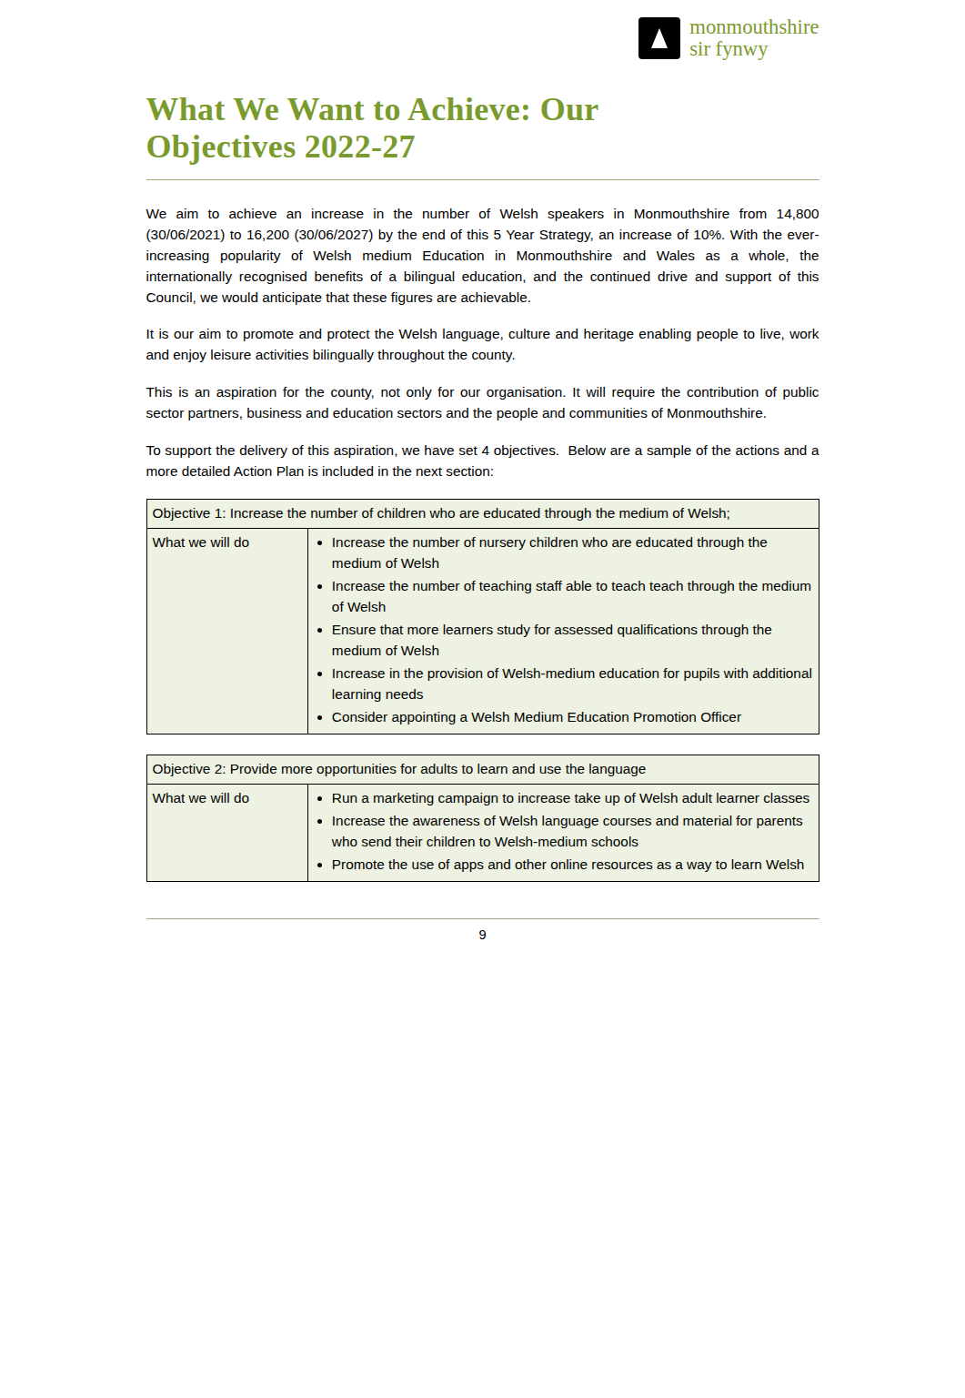monmouthshire sir fynwy
What We Want to Achieve: Our
Objectives 2022-27
We aim to achieve an increase in the number of Welsh speakers in Monmouthshire from 14,800 (30/06/2021) to 16,200 (30/06/2027) by the end of this 5 Year Strategy, an increase of 10%. With the ever- increasing popularity of Welsh medium Education in Monmouthshire and Wales as a whole, the internationally recognised benefits of a bilingual education, and the continued drive and support of this Council, we would anticipate that these figures are achievable.
It is our aim to promote and protect the Welsh language, culture and heritage enabling people to live, work and enjoy leisure activities bilingually throughout the county.
This is an aspiration for the county, not only for our organisation. It will require the contribution of public sector partners, business and education sectors and the people and communities of Monmouthshire.
To support the delivery of this aspiration, we have set 4 objectives. Below are a sample of the actions and a more detailed Action Plan is included in the next section:
| Objective 1: Increase the number of children who are educated through the medium of Welsh; |
| What we will do | Increase the number of nursery children who are educated through the medium of Welsh Increase the number of teaching staff able to teach teach through the medium of Welsh Ensure that more learners study for assessed qualifications through the medium of Welsh Increase in the provision of Welsh-medium education for pupils with additional learning needs Consider appointing a Welsh Medium Education Promotion Officer |
| Objective 2: Provide more opportunities for adults to learn and use the language |
| What we will do | Run a marketing campaign to increase take up of Welsh adult learner classes Increase the awareness of Welsh language courses and material for parents who send their children to Welsh-medium schools Promote the use of apps and other online resources as a way to learn Welsh |
9